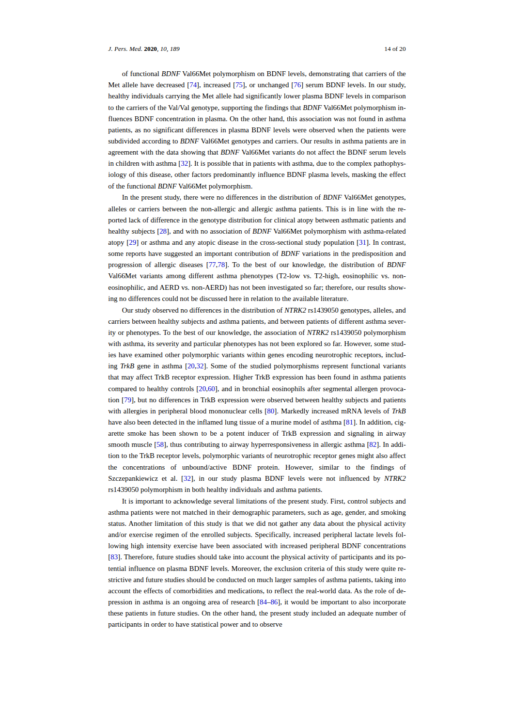J. Pers. Med. 2020, 10, 189
14 of 20
of functional BDNF Val66Met polymorphism on BDNF levels, demonstrating that carriers of the Met allele have decreased [74], increased [75], or unchanged [76] serum BDNF levels. In our study, healthy individuals carrying the Met allele had significantly lower plasma BDNF levels in comparison to the carriers of the Val/Val genotype, supporting the findings that BDNF Val66Met polymorphism influences BDNF concentration in plasma. On the other hand, this association was not found in asthma patients, as no significant differences in plasma BDNF levels were observed when the patients were subdivided according to BDNF Val66Met genotypes and carriers. Our results in asthma patients are in agreement with the data showing that BDNF Val66Met variants do not affect the BDNF serum levels in children with asthma [32]. It is possible that in patients with asthma, due to the complex pathophysiology of this disease, other factors predominantly influence BDNF plasma levels, masking the effect of the functional BDNF Val66Met polymorphism.
In the present study, there were no differences in the distribution of BDNF Val66Met genotypes, alleles or carriers between the non-allergic and allergic asthma patients. This is in line with the reported lack of difference in the genotype distribution for clinical atopy between asthmatic patients and healthy subjects [28], and with no association of BDNF Val66Met polymorphism with asthma-related atopy [29] or asthma and any atopic disease in the cross-sectional study population [31]. In contrast, some reports have suggested an important contribution of BDNF variations in the predisposition and progression of allergic diseases [77,78]. To the best of our knowledge, the distribution of BDNF Val66Met variants among different asthma phenotypes (T2-low vs. T2-high, eosinophilic vs. non-eosinophilic, and AERD vs. non-AERD) has not been investigated so far; therefore, our results showing no differences could not be discussed here in relation to the available literature.
Our study observed no differences in the distribution of NTRK2 rs1439050 genotypes, alleles, and carriers between healthy subjects and asthma patients, and between patients of different asthma severity or phenotypes. To the best of our knowledge, the association of NTRK2 rs1439050 polymorphism with asthma, its severity and particular phenotypes has not been explored so far. However, some studies have examined other polymorphic variants within genes encoding neurotrophic receptors, including TrkB gene in asthma [20,32]. Some of the studied polymorphisms represent functional variants that may affect TrkB receptor expression. Higher TrkB expression has been found in asthma patients compared to healthy controls [20,60], and in bronchial eosinophils after segmental allergen provocation [79], but no differences in TrkB expression were observed between healthy subjects and patients with allergies in peripheral blood mononuclear cells [80]. Markedly increased mRNA levels of TrkB have also been detected in the inflamed lung tissue of a murine model of asthma [81]. In addition, cigarette smoke has been shown to be a potent inducer of TrkB expression and signaling in airway smooth muscle [58], thus contributing to airway hyperresponsiveness in allergic asthma [82]. In addition to the TrkB receptor levels, polymorphic variants of neurotrophic receptor genes might also affect the concentrations of unbound/active BDNF protein. However, similar to the findings of Szczepankiewicz et al. [32], in our study plasma BDNF levels were not influenced by NTRK2 rs1439050 polymorphism in both healthy individuals and asthma patients.
It is important to acknowledge several limitations of the present study. First, control subjects and asthma patients were not matched in their demographic parameters, such as age, gender, and smoking status. Another limitation of this study is that we did not gather any data about the physical activity and/or exercise regimen of the enrolled subjects. Specifically, increased peripheral lactate levels following high intensity exercise have been associated with increased peripheral BDNF concentrations [83]. Therefore, future studies should take into account the physical activity of participants and its potential influence on plasma BDNF levels. Moreover, the exclusion criteria of this study were quite restrictive and future studies should be conducted on much larger samples of asthma patients, taking into account the effects of comorbidities and medications, to reflect the real-world data. As the role of depression in asthma is an ongoing area of research [84–86], it would be important to also incorporate these patients in future studies. On the other hand, the present study included an adequate number of participants in order to have statistical power and to observe